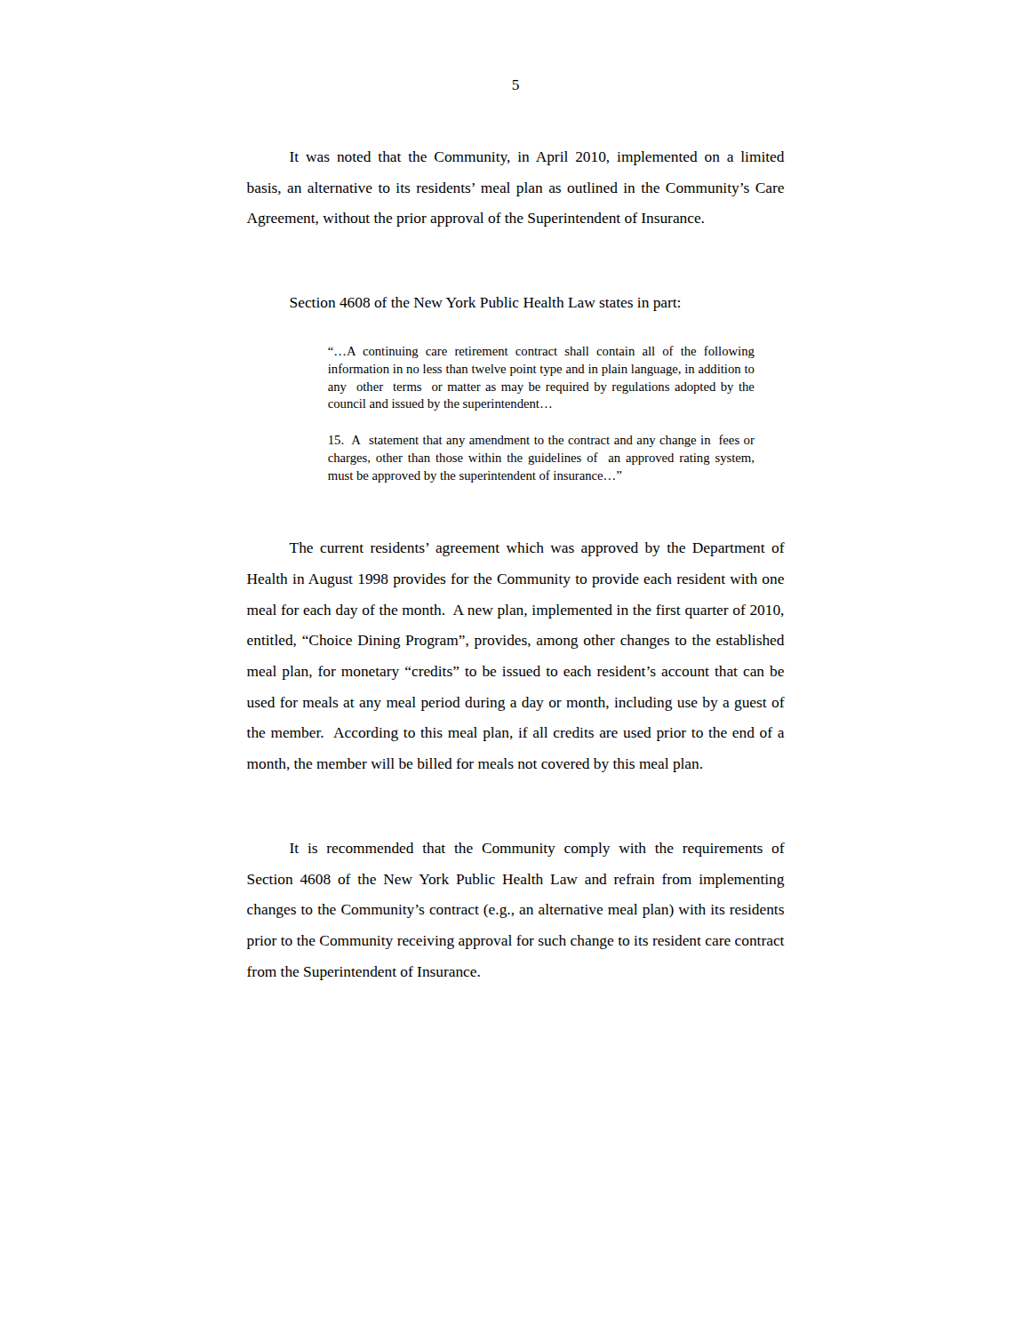5
It was noted that the Community, in April 2010, implemented on a limited basis, an alternative to its residents’ meal plan as outlined in the Community’s Care Agreement, without the prior approval of the Superintendent of Insurance.
Section 4608 of the New York Public Health Law states in part:
“…A continuing care retirement contract shall contain all of the following information in no less than twelve point type and in plain language, in addition to any other terms or matter as may be required by regulations adopted by the council and issued by the superintendent…
15. A statement that any amendment to the contract and any change in fees or charges, other than those within the guidelines of an approved rating system, must be approved by the superintendent of insurance…”
The current residents’ agreement which was approved by the Department of Health in August 1998 provides for the Community to provide each resident with one meal for each day of the month. A new plan, implemented in the first quarter of 2010, entitled, “Choice Dining Program”, provides, among other changes to the established meal plan, for monetary “credits” to be issued to each resident’s account that can be used for meals at any meal period during a day or month, including use by a guest of the member. According to this meal plan, if all credits are used prior to the end of a month, the member will be billed for meals not covered by this meal plan.
It is recommended that the Community comply with the requirements of Section 4608 of the New York Public Health Law and refrain from implementing changes to the Community’s contract (e.g., an alternative meal plan) with its residents prior to the Community receiving approval for such change to its resident care contract from the Superintendent of Insurance.